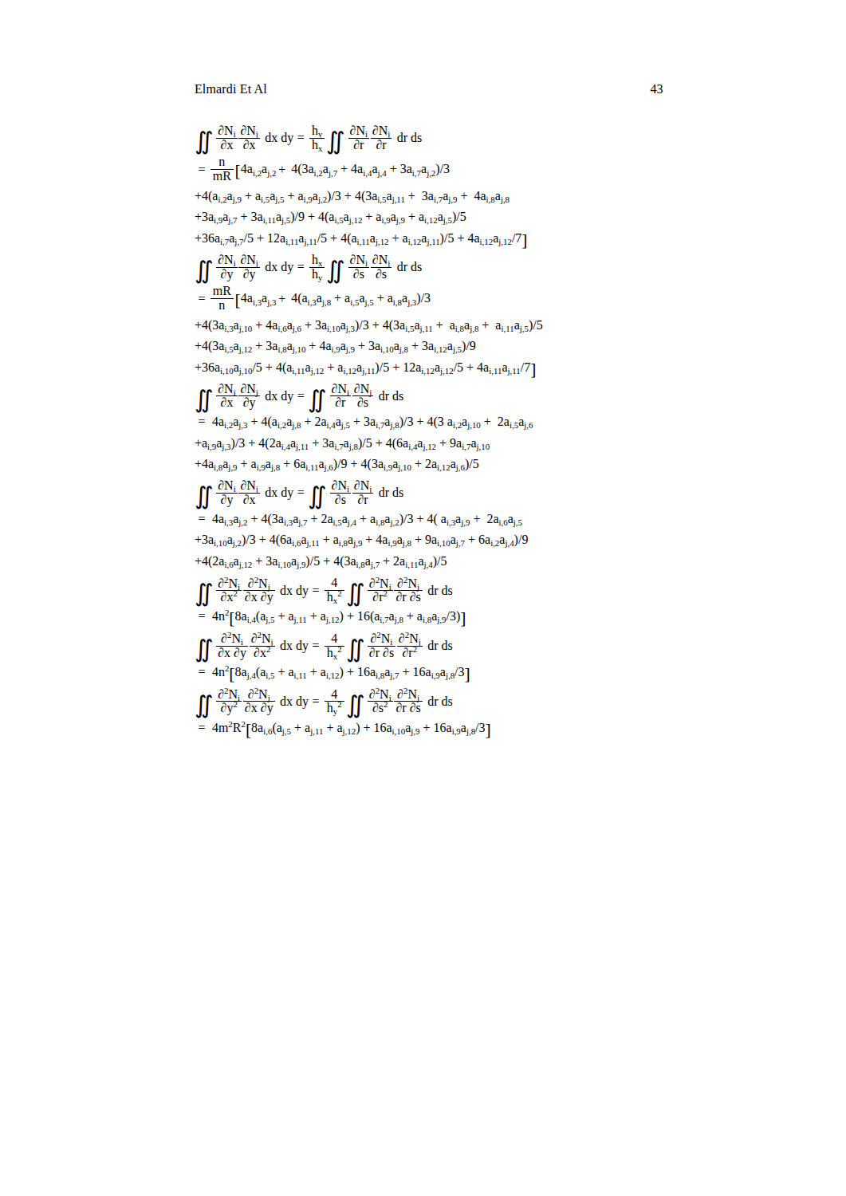Elmardi Et Al 43
∬∂Ni∂x∂Nj∂x dx dy=hy hx∬∂Ni∂r∂Nj∂r dr ds
=nmR[4ai,2aj,2+ 4(3ai,2aj,7 + 4ai,4aj,4 + 3ai,7aj,2)/3
+4(ai,2aj,9 + ai,5aj,5 + ai,9aj,2)/3 + 4(3ai,5aj,11 + 3ai,7aj,9 + 4ai,8aj,8
+3ai,9aj,7 + 3ai,11aj,5)/9 + 4(ai,5aj,12 + ai,9aj,9 + ai,12aj,5)/5
+36ai,7aj,7/5 + 12ai,11aj,11/5 + 4(ai,11aj,12 + ai,12aj,11)/5 + 4ai,12aj,12/7]
∬∂Ni∂y∂Nj∂y dx dy=hx hy∬∂Ni∂s∂Nj∂s dr ds
=mR n[4ai,3aj,3+ 4(ai,3aj,8 + ai,5aj,5 + ai,8aj,3)/3
+4(3ai,3aj,10 + 4ai,6aj,6 + 3ai,10aj,3)/3 + 4(3ai,5aj,11 + ai,8aj,8 + ai,11aj,5)/5
+4(3ai,5aj,12 + 3ai,8aj,10 + 4ai,9aj,9 + 3ai,10aj,8 + 3ai,12aj,5)/9
+36ai,10aj,10/5 + 4(ai,11aj,12 + ai,12aj,11)/5 + 12ai,12aj,12/5 + 4ai,11aj,11/7]
∬∂Ni∂x∂Nj∂y dx dy=∬∂Ni∂r∂Nj∂s dr ds
= 4ai,2aj,3 + 4(ai,2aj,8 + 2ai,4aj,5 + 3ai,7aj,8)/3 + 4(3 ai,2aj,10 + 2ai,5aj,6
+ai,9aj,3)/3 + 4(2ai,4aj,11 + 3ai,7aj,8)/5 + 4(6ai,4aj,12 + 9ai,7aj,10
+4ai,8aj,9 + ai,9aj,8 + 6ai,11aj,6)/9 + 4(3ai,9aj,10 + 2ai,12aj,6)/5
∬∂Ni∂y∂Nj∂x dx dy=∬∂Ni∂s∂Nj∂r dr ds
= 4ai,3aj,2 + 4(3ai,3aj,7 + 2ai,5aj,4 + ai,8aj,2)/3 + 4( ai,3aj,9 + 2ai,6aj,5
+3ai,10aj,2)/3 + 4(6ai,6aj,11 + ai,8aj,9 + 4ai,9aj,8 + 9ai,10aj,7 + 6ai,2aj,4)/9
+4(2ai,6aj,12 + 3ai,10aj,9)/5 + 4(3ai,8aj,7 + 2ai,11aj,4)/5
∬∂2Ni∂x2∂2Nj∂x ∂y dx dy=4 hx2∬∂2Ni∂r2∂2Nj∂r ∂s dr ds
= 4n2[8ai,4(aj,5 + aj,11 + aj,12) + 16(ai,7aj,8 + ai,8aj,9/3)]
∬∂2Ni∂x ∂y∂2Nj∂x2 dx dy=4 hx2∬∂2Ni∂r ∂s∂2Nj∂r2 dr ds
= 4n2[8aj,4(ai,5 + ai,11 + ai,12) + 16ai,8aj,7 + 16ai,9aj,8/3]
∬∂2Ni∂y2∂2Nj∂x ∂y dx dy=4 hy2∬∂2Ni∂s2∂2Nj∂r ∂s dr ds
= 4m2R2[8ai,6(aj,5 + aj,11 + aj,12) + 16ai,10aj,9 + 16ai,9aj,8/3]